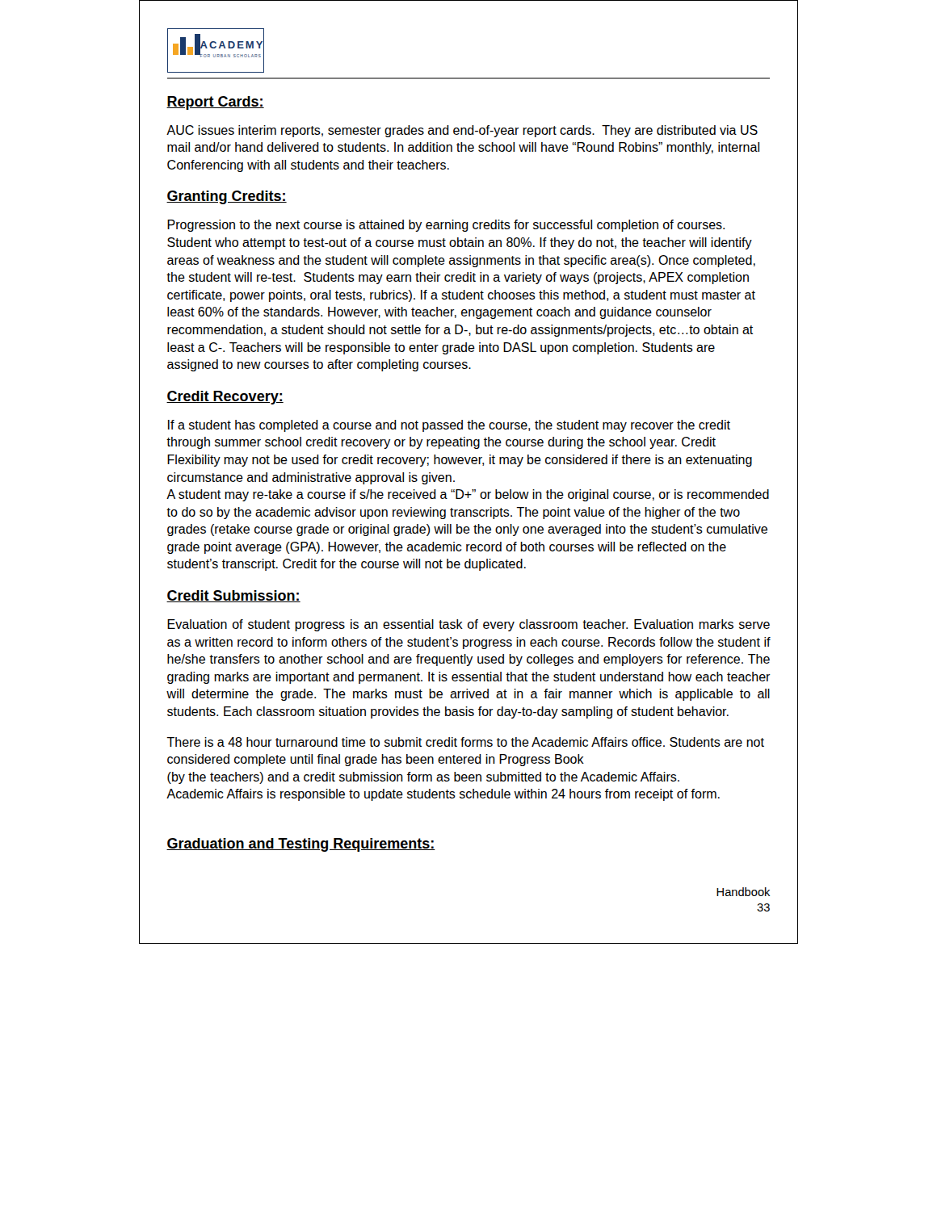ACADEMY
FOR URBAN SCHOLARS
Report Cards:
AUC issues interim reports, semester grades and end-of-year report cards. They are distributed via US mail and/or hand delivered to students. In addition the school will have “Round Robins” monthly, internal Conferencing with all students and their teachers.
Granting Credits:
Progression to the next course is attained by earning credits for successful completion of courses. Student who attempt to test-out of a course must obtain an 80%. If they do not, the teacher will identify areas of weakness and the student will complete assignments in that specific area(s). Once completed, the student will re-test. Students may earn their credit in a variety of ways (projects, APEX completion certificate, power points, oral tests, rubrics). If a student chooses this method, a student must master at least 60% of the standards. However, with teacher, engagement coach and guidance counselor recommendation, a student should not settle for a D-, but re-do assignments/projects, etc…to obtain at least a C-. Teachers will be responsible to enter grade into DASL upon completion. Students are assigned to new courses to after completing courses.
Credit Recovery:
If a student has completed a course and not passed the course, the student may recover the credit through summer school credit recovery or by repeating the course during the school year. Credit Flexibility may not be used for credit recovery; however, it may be considered if there is an extenuating circumstance and administrative approval is given.
A student may re-take a course if s/he received a “D+” or below in the original course, or is recommended to do so by the academic advisor upon reviewing transcripts. The point value of the higher of the two grades (retake course grade or original grade) will be the only one averaged into the student’s cumulative grade point average (GPA). However, the academic record of both courses will be reflected on the student’s transcript. Credit for the course will not be duplicated.
Credit Submission:
Evaluation of student progress is an essential task of every classroom teacher. Evaluation marks serve as a written record to inform others of the student’s progress in each course. Records follow the student if he/she transfers to another school and are frequently used by colleges and employers for reference. The grading marks are important and permanent. It is essential that the student understand how each teacher will determine the grade. The marks must be arrived at in a fair manner which is applicable to all students. Each classroom situation provides the basis for day-to-day sampling of student behavior.
There is a 48 hour turnaround time to submit credit forms to the Academic Affairs office. Students are not considered complete until final grade has been entered in Progress Book
(by the teachers) and a credit submission form as been submitted to the Academic Affairs.
Academic Affairs is responsible to update students schedule within 24 hours from receipt of form.
Graduation and Testing Requirements:
Handbook
33